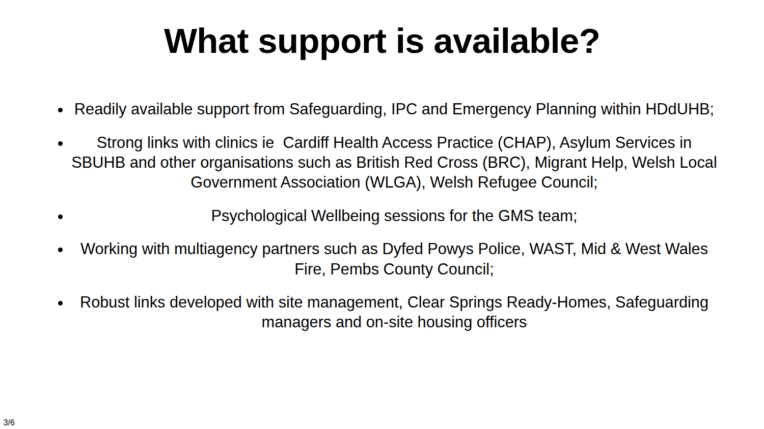What support is available?
Readily available support from Safeguarding, IPC and Emergency Planning within HDdUHB;
Strong links with clinics ie Cardiff Health Access Practice (CHAP), Asylum Services in SBUHB and other organisations such as British Red Cross (BRC), Migrant Help, Welsh Local Government Association (WLGA), Welsh Refugee Council;
Psychological Wellbeing sessions for the GMS team;
Working with multiagency partners such as Dyfed Powys Police, WAST, Mid & West Wales Fire, Pembs County Council;
Robust links developed with site management, Clear Springs Ready-Homes, Safeguarding managers and on-site housing officers
3/6